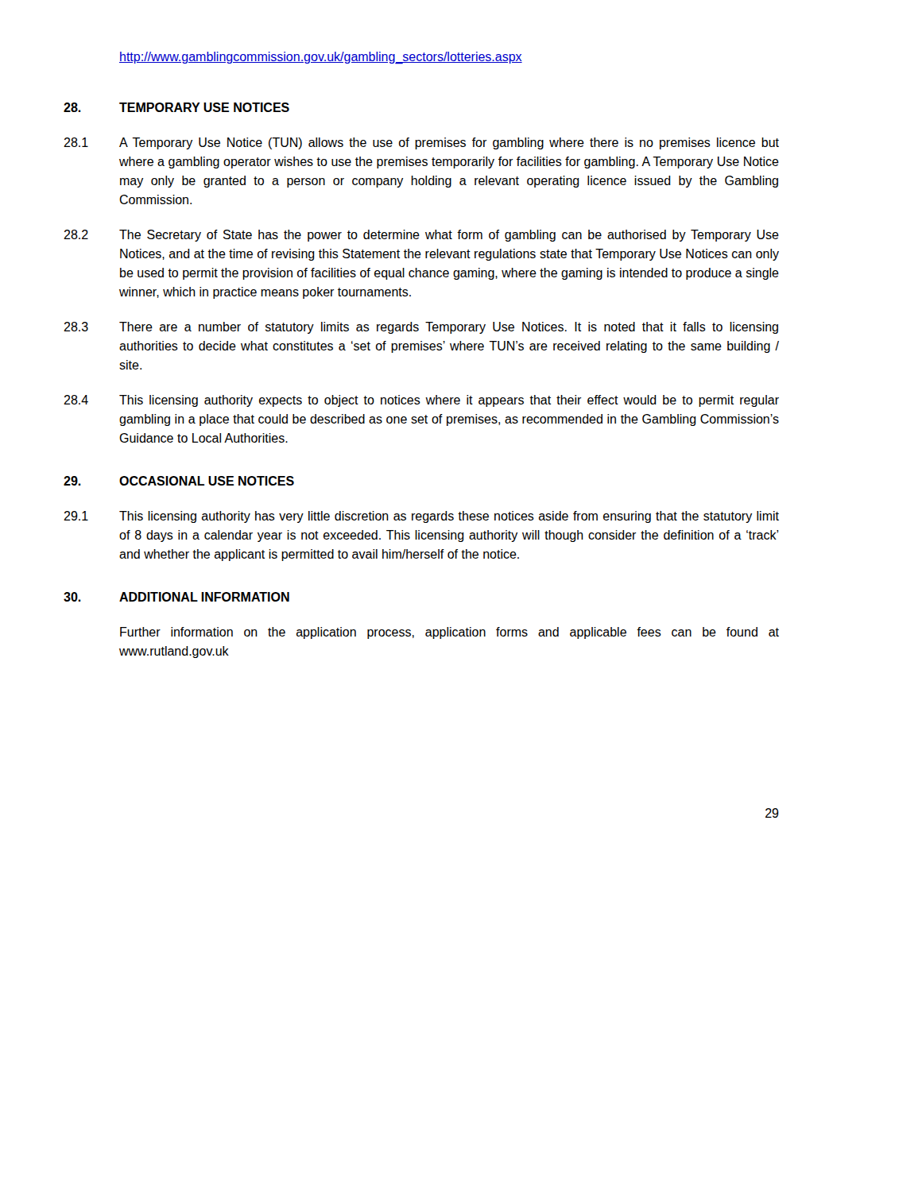http://www.gamblingcommission.gov.uk/gambling_sectors/lotteries.aspx
28. TEMPORARY USE NOTICES
28.1
A Temporary Use Notice (TUN) allows the use of premises for gambling where there is no premises licence but where a gambling operator wishes to use the premises temporarily for facilities for gambling. A Temporary Use Notice may only be granted to a person or company holding a relevant operating licence issued by the Gambling Commission.
28.2
The Secretary of State has the power to determine what form of gambling can be authorised by Temporary Use Notices, and at the time of revising this Statement the relevant regulations state that Temporary Use Notices can only be used to permit the provision of facilities of equal chance gaming, where the gaming is intended to produce a single winner, which in practice means poker tournaments.
28.3
There are a number of statutory limits as regards Temporary Use Notices. It is noted that it falls to licensing authorities to decide what constitutes a ‘set of premises’ where TUN’s are received relating to the same building / site.
28.4
This licensing authority expects to object to notices where it appears that their effect would be to permit regular gambling in a place that could be described as one set of premises, as recommended in the Gambling Commission’s Guidance to Local Authorities.
29. OCCASIONAL USE NOTICES
29.1
This licensing authority has very little discretion as regards these notices aside from ensuring that the statutory limit of 8 days in a calendar year is not exceeded. This licensing authority will though consider the definition of a ‘track’ and whether the applicant is permitted to avail him/herself of the notice.
30. ADDITIONAL INFORMATION
Further information on the application process, application forms and applicable fees can be found at www.rutland.gov.uk
29